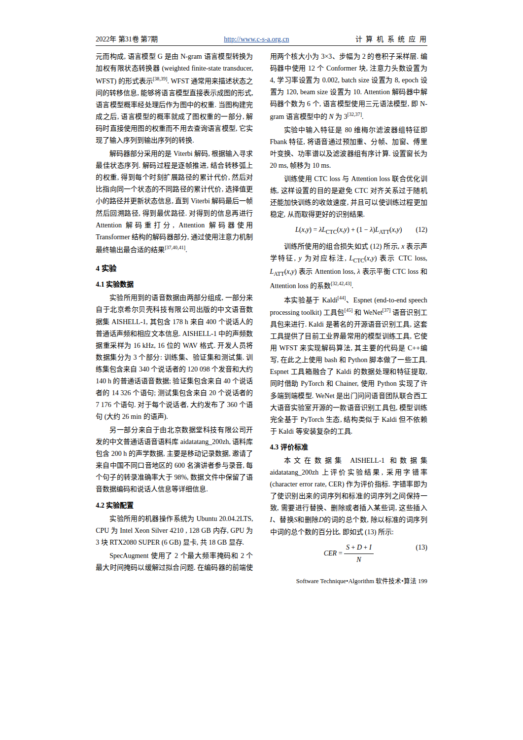2022年 第31卷 第7期
http://www.c-s-a.org.cn
计 算 机 系 统 应 用
元而构成, 语言模型 G 是由 N-gram 语言模型转换为加权有限状态转换器 (weighted finite-state transducer, WFST) 的形式表示[38,39]. WFST 通常用来描述状态之间的转移信息, 能够将语言模型直接表示成图的形式, 语言模型概率经处理后作为图中的权重. 当图构建完成之后, 语言模型的概率就成了图权重的一部分, 解码时直接使用图的权重而不用去查询语言模型, 它实现了输入序列到输出序列的转换.
解码器部分采用的是 Viterbi 解码, 根据输入寻求最佳状态序列. 解码过程是逐帧推进, 结合转移弧上的权重, 得到每个时刻扩展路径的累计代价, 然后对比指向同一个状态的不同路径的累计代价, 选择值更小的路径并更新状态信息, 直到 Viterbi 解码最后一帧然后回溯路径, 得到最优路径. 对得到的信息再进行 Attention 解码重打分, Attention 解码器使用 Transformer 结构的解码器部分, 通过使用注意力机制最终输出最合适的结果[37,40,41].
4 实验
4.1 实验数据
实验所用到的语音数据由两部分组成, 一部分来自于北京希尔贝壳科技有限公司出版的中文语音数据集 AISHELL-1, 其包含 178 h 来自 400 个说话人的普通话声频和相应文本信息. AISHELL-1 中的声频数据重采样为 16 kHz, 16 位的 WAV 格式. 开发人员将数据集分为 3 个部分: 训练集、验证集和测试集. 训练集包含来自 340 个说话者的 120 098 个发音和大约 140 h 的普通话语音数据; 验证集包含来自 40 个说话者的 14 326 个语句; 测试集包含来自 20 个说话者的 7 176 个语句. 对于每个说话者, 大约发布了 360 个语句 (大约 26 min 的语声).
另一部分来自于由北京数据堂科技有限公司开发的中文普通话语音语料库 aidatatang_200zh, 语料库包含 200 h 的声学数据, 主要是移动记录数据, 邀请了来自中国不同口音地区的 600 名演讲者参与录音, 每个句子的转录准确率大于 98%, 数据文件中保留了语音数据编码和说话人信息等详细信息.
4.2 实验配置
实验所用的机器操作系统为 Ubuntu 20.04.2LTS, CPU 为 Intel Xeon Silver 4210 , 128 GB 内存, GPU 为 3 块 RTX2080 SUPER (6 GB) 显卡, 共 18 GB 显存.
SpecAugment 使用了 2 个最大频率掩码和 2 个最大时间掩码以缓解过拟合问题. 在编码器的前端使用两个核大小为 3×3、步幅为 2 的卷积子采样层. 编码器中使用 12 个 Conformer 块, 注意力头数设置为 4, 学习率设置为 0.002, batch size 设置为 8, epoch 设置为 120, beam size 设置为 10. Attention 解码器中解码器个数为 6 个, 语言模型使用三元语法模型, 即 N-gram 语言模型中的 N 为 3[32,37].
实验中输入特征是 80 维梅尔滤波器组特征即 Fbank 特征, 将语音通过预加重、分帧、加窗、傅里叶变换、功率谱以及滤波器组有序计算. 设置窗长为 20 ms, 帧移为 10 ms.
训练使用 CTC loss 与 Attention loss 联合优化训练, 这样设置的目的是避免 CTC 对齐关系过于随机还能加快训练的收敛速度, 并且可以使训练过程更加稳定, 从而取得更好的识别结果.
L(x,y) = λLCTC(x,y) + (1 − λ)LATT(x,y) (12)
训练所使用的组合损失如式 (12) 所示, x 表示声学特征, y 为对应标注, LCTC(x,y) 表示 CTC loss, LATT(x,y) 表示 Attention loss, λ 表示平衡 CTC loss 和 Attention loss 的系数[32,42,43].
本实验基于 Kaldi[44]、Espnet (end-to-end speech processing toolkit) 工具包[45] 和 WeNet[37] 语音识别工具包来进行. Kaldi 是著名的开源语音识别工具, 这套工具提供了目前工业界最常用的模型训练工具, 它使用 WFST 来实现解码算法, 其主要的代码是 C++编写, 在此之上使用 bash 和 Python 脚本做了一些工具. Espnet 工具箱融合了 Kaldi 的数据处理和特征提取, 同时借助 PyTorch 和 Chainer, 使用 Python 实现了许多端到端模型. WeNet 是出门问问语音团队联合西工大语音实验室开源的一款语音识别工具包, 模型训练完全基于 PyTorch 生态, 结构类似于 Kaldi 但不依赖于 Kaldi 等安装复杂的工具.
4.3 评价标准
本文在数据集 AISHELL-1 和数据集 aidatatang_200zh 上评价实验结果, 采用字错率 (character error rate, CER) 作为评价指标. 字错率即为了使识别出来的词序列和标准的词序列之间保持一致, 需要进行替换、删除或者插入某些词, 这些插入I、替换S和删除D的词的总个数, 除以标准的词序列中词的总个数的百分比, 即如式 (13) 所示:
CER = S + D + I N (13)
Software Technique•Algorithm 软件技术•算法 199